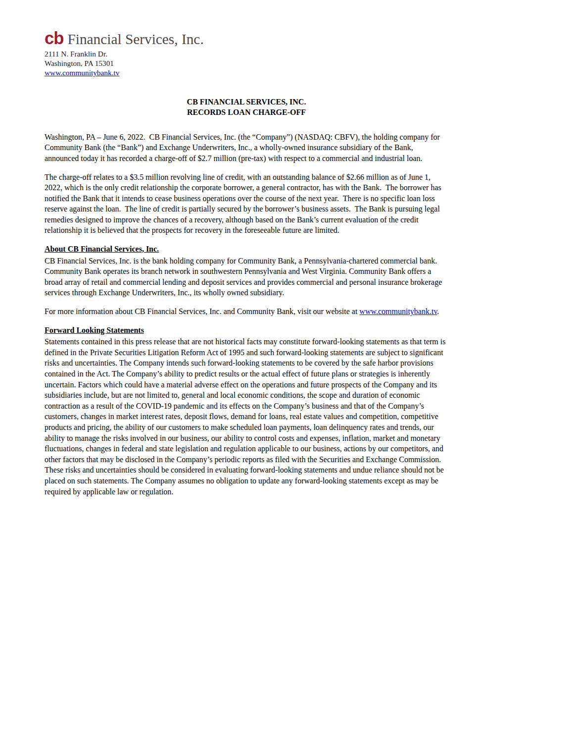cb Financial Services, Inc.
2111 N. Franklin Dr.
Washington, PA 15301
www.communitybank.tv
CB FINANCIAL SERVICES, INC.
RECORDS LOAN CHARGE-OFF
Washington, PA – June 6, 2022. CB Financial Services, Inc. (the “Company”) (NASDAQ: CBFV), the holding company for Community Bank (the “Bank”) and Exchange Underwriters, Inc., a wholly-owned insurance subsidiary of the Bank, announced today it has recorded a charge-off of $2.7 million (pre-tax) with respect to a commercial and industrial loan.
The charge-off relates to a $3.5 million revolving line of credit, with an outstanding balance of $2.66 million as of June 1, 2022, which is the only credit relationship the corporate borrower, a general contractor, has with the Bank. The borrower has notified the Bank that it intends to cease business operations over the course of the next year. There is no specific loan loss reserve against the loan. The line of credit is partially secured by the borrower’s business assets. The Bank is pursuing legal remedies designed to improve the chances of a recovery, although based on the Bank’s current evaluation of the credit relationship it is believed that the prospects for recovery in the foreseeable future are limited.
About CB Financial Services, Inc.
CB Financial Services, Inc. is the bank holding company for Community Bank, a Pennsylvania-chartered commercial bank. Community Bank operates its branch network in southwestern Pennsylvania and West Virginia. Community Bank offers a broad array of retail and commercial lending and deposit services and provides commercial and personal insurance brokerage services through Exchange Underwriters, Inc., its wholly owned subsidiary.
For more information about CB Financial Services, Inc. and Community Bank, visit our website at www.communitybank.tv.
Forward Looking Statements
Statements contained in this press release that are not historical facts may constitute forward-looking statements as that term is defined in the Private Securities Litigation Reform Act of 1995 and such forward-looking statements are subject to significant risks and uncertainties. The Company intends such forward-looking statements to be covered by the safe harbor provisions contained in the Act. The Company’s ability to predict results or the actual effect of future plans or strategies is inherently uncertain. Factors which could have a material adverse effect on the operations and future prospects of the Company and its subsidiaries include, but are not limited to, general and local economic conditions, the scope and duration of economic contraction as a result of the COVID-19 pandemic and its effects on the Company’s business and that of the Company’s customers, changes in market interest rates, deposit flows, demand for loans, real estate values and competition, competitive products and pricing, the ability of our customers to make scheduled loan payments, loan delinquency rates and trends, our ability to manage the risks involved in our business, our ability to control costs and expenses, inflation, market and monetary fluctuations, changes in federal and state legislation and regulation applicable to our business, actions by our competitors, and other factors that may be disclosed in the Company’s periodic reports as filed with the Securities and Exchange Commission. These risks and uncertainties should be considered in evaluating forward-looking statements and undue reliance should not be placed on such statements. The Company assumes no obligation to update any forward-looking statements except as may be required by applicable law or regulation.